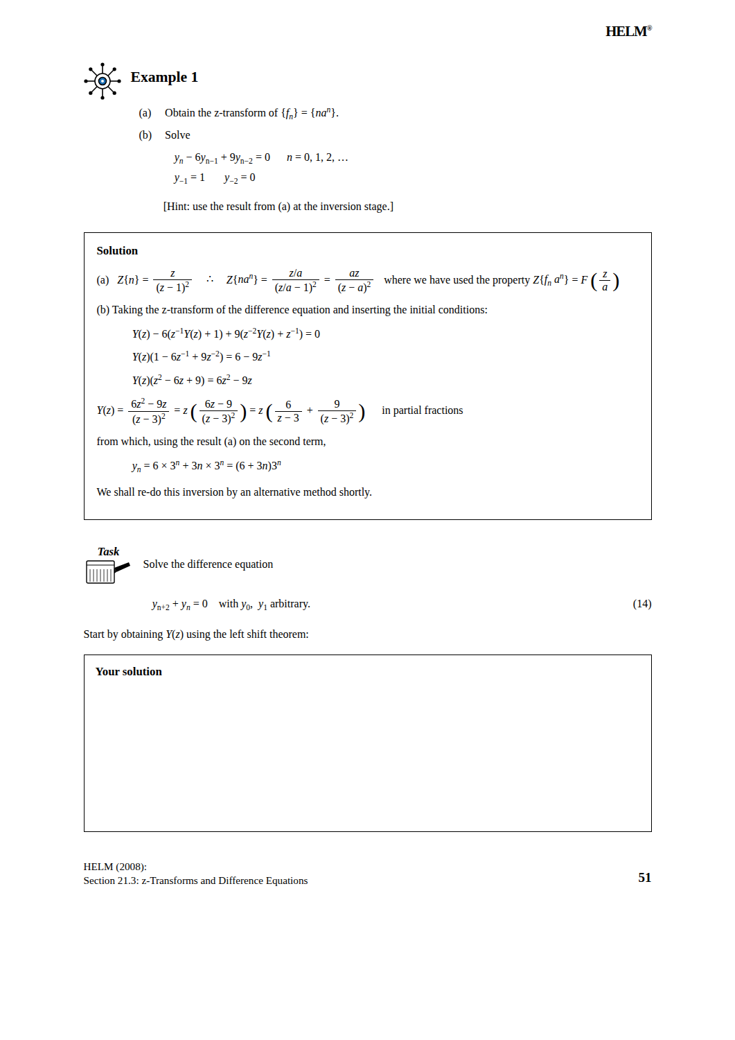HELM®
Example 1
(a) Obtain the z-transform of {fn} = {nan}.
(b) Solve
yn − 6yn−1 + 9yn−2 = 0 n = 0, 1, 2, …
y−1 = 1 y−2 = 0
[Hint: use the result from (a) at the inversion stage.]
Solution
(a) Z{n} = z(z − 1)2 ∴ Z{nan} = z/a(z/a − 1)2 = az(z − a)2 where we have used the property Z{fn an} = F (za)
(b) Taking the z-transform of the difference equation and inserting the initial conditions:
Y(z) − 6(z−1Y(z) + 1) + 9(z−2Y(z) + z−1) = 0
Y(z)(1 − 6z−1 + 9z−2) = 6 − 9z−1
Y(z)(z2 − 6z + 9) = 6z2 − 9z
Y(z) = 6z2 − 9z(z − 3)2 = z (6z − 9(z − 3)2) = z (6 z − 3 + 9(z − 3)2) in partial fractions
from which, using the result (a) on the second term,
yn = 6 × 3n + 3n × 3n = (6 + 3n)3n
We shall re-do this inversion by an alternative method shortly.
Task
Solve the difference equation
yn+2 + yn = 0 with y0, y1 arbitrary. (14)
Start by obtaining Y(z) using the left shift theorem:
Your solution
HELM (2008):
Section 21.3: z-Transforms and Difference Equations
51